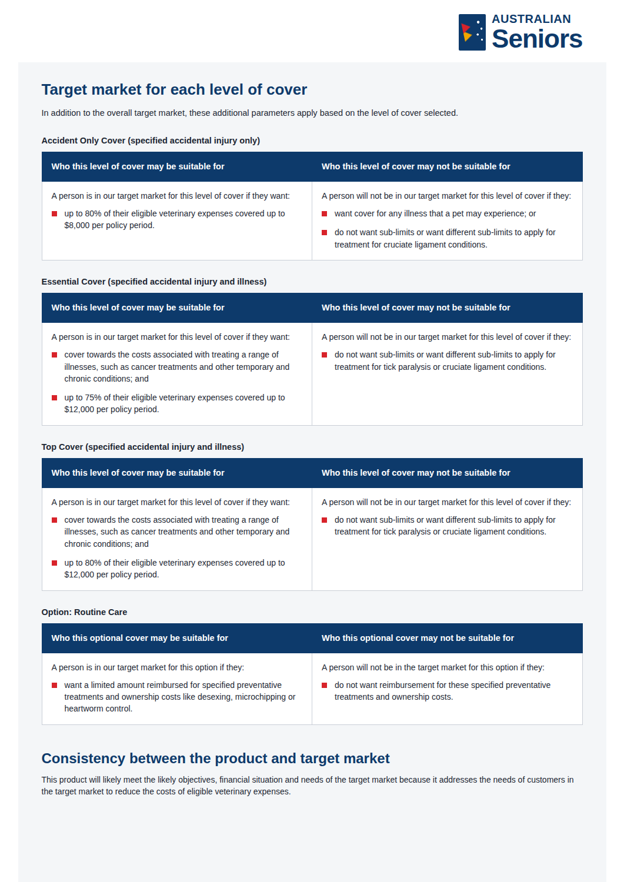Australian
Seniors
Target market for each level of cover
In addition to the overall target market, these additional parameters apply based on the level of cover selected.
Accident Only Cover (specified accidental injury only)
| Who this level of cover may be suitable for | Who this level of cover may not be suitable for |
| --- | --- |
| A person is in our target market for this level of cover if they want: up to 80% of their eligible veterinary expenses covered up to $8,000 per policy period. | A person will not be in our target market for this level of cover if they: want cover for any illness that a pet may experience; or do not want sub-limits or want different sub-limits to apply for treatment for cruciate ligament conditions. |
Essential Cover (specified accidental injury and illness)
| Who this level of cover may be suitable for | Who this level of cover may not be suitable for |
| --- | --- |
| A person is in our target market for this level of cover if they want: cover towards the costs associated with treating a range of illnesses, such as cancer treatments and other temporary and chronic conditions; and up to 75% of their eligible veterinary expenses covered up to $12,000 per policy period. | A person will not be in our target market for this level of cover if they: do not want sub-limits or want different sub-limits to apply for treatment for tick paralysis or cruciate ligament conditions. |
Top Cover (specified accidental injury and illness)
| Who this level of cover may be suitable for | Who this level of cover may not be suitable for |
| --- | --- |
| A person is in our target market for this level of cover if they want: cover towards the costs associated with treating a range of illnesses, such as cancer treatments and other temporary and chronic conditions; and up to 80% of their eligible veterinary expenses covered up to $12,000 per policy period. | A person will not be in our target market for this level of cover if they: do not want sub-limits or want different sub-limits to apply for treatment for tick paralysis or cruciate ligament conditions. |
Option: Routine Care
| Who this optional cover may be suitable for | Who this optional cover may not be suitable for |
| --- | --- |
| A person is in our target market for this option if they: want a limited amount reimbursed for specified preventative treatments and ownership costs like desexing, microchipping or heartworm control. | A person will not be in the target market for this option if they: do not want reimbursement for these specified preventative treatments and ownership costs. |
Consistency between the product and target market
This product will likely meet the likely objectives, financial situation and needs of the target market because it addresses the needs of customers in the target market to reduce the costs of eligible veterinary expenses.